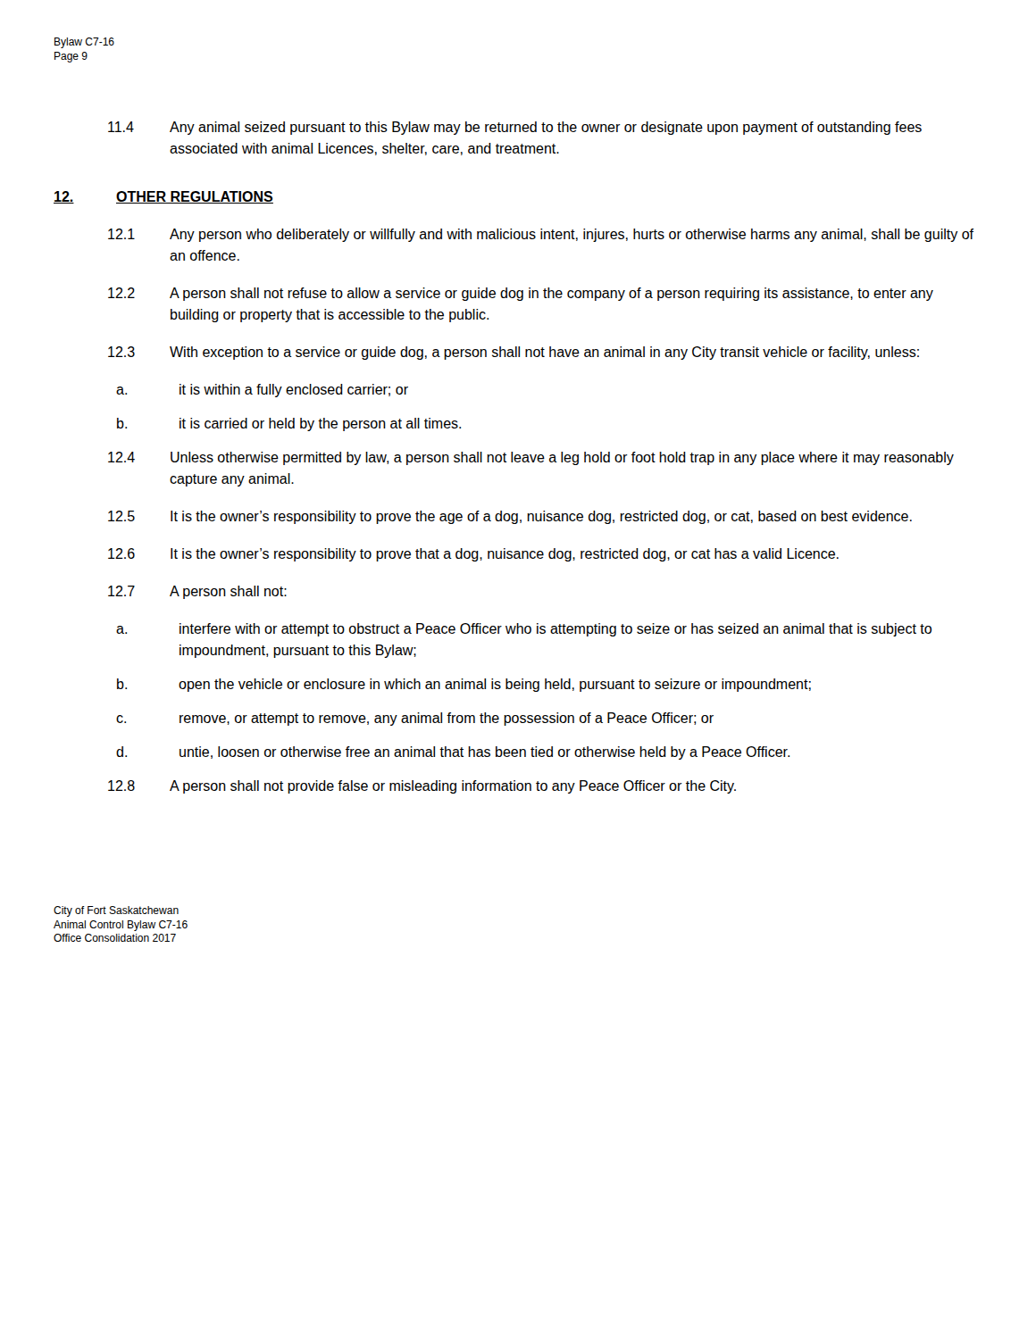Bylaw C7-16
Page 9
11.4
Any animal seized pursuant to this Bylaw may be returned to the owner or designate upon payment of outstanding fees associated with animal Licences, shelter, care, and treatment.
12. OTHER REGULATIONS
12.1
Any person who deliberately or willfully and with malicious intent, injures, hurts or otherwise harms any animal, shall be guilty of an offence.
12.2
A person shall not refuse to allow a service or guide dog in the company of a person requiring its assistance, to enter any building or property that is accessible to the public.
12.3
With exception to a service or guide dog, a person shall not have an animal in any City transit vehicle or facility, unless:
a.
it is within a fully enclosed carrier; or
b.
it is carried or held by the person at all times.
12.4
Unless otherwise permitted by law, a person shall not leave a leg hold or foot hold trap in any place where it may reasonably capture any animal.
12.5
It is the owner’s responsibility to prove the age of a dog, nuisance dog, restricted dog, or cat, based on best evidence.
12.6
It is the owner’s responsibility to prove that a dog, nuisance dog, restricted dog, or cat has a valid Licence.
12.7
A person shall not:
a.
interfere with or attempt to obstruct a Peace Officer who is attempting to seize or has seized an animal that is subject to impoundment, pursuant to this Bylaw;
b.
open the vehicle or enclosure in which an animal is being held, pursuant to seizure or impoundment;
c.
remove, or attempt to remove, any animal from the possession of a Peace Officer; or
d.
untie, loosen or otherwise free an animal that has been tied or otherwise held by a Peace Officer.
12.8
A person shall not provide false or misleading information to any Peace Officer or the City.
City of Fort Saskatchewan
Animal Control Bylaw C7-16
Office Consolidation 2017